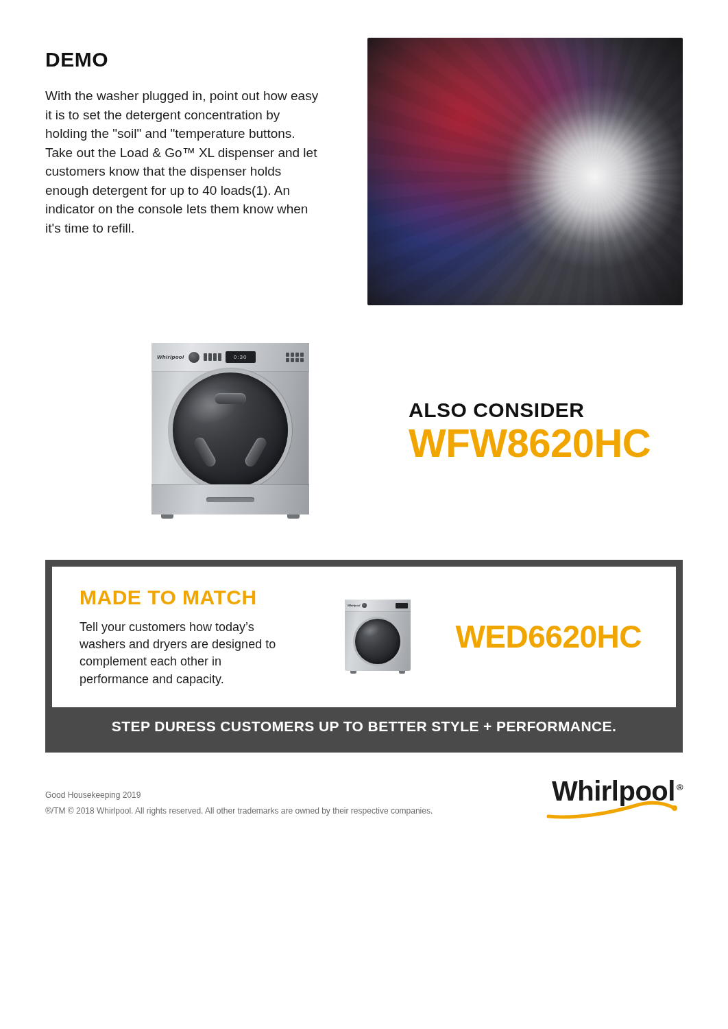DEMO
With the washer plugged in, point out how easy it is to set the detergent concentration by holding the "soil" and "temperature buttons. Take out the Load & Go™ XL dispenser and let customers know that the dispenser holds enough detergent for up to 40 loads(1). An indicator on the console lets them know when it's time to refill.
Whirlpool 0:30
ALSO CONSIDER
WFW8620HC
MADE TO MATCH
Tell your customers how today’s washers and dryers are designed to complement each other in performance and capacity.
Whirlpool
WED6620HC
STEP DURESS CUSTOMERS UP TO BETTER STYLE + PERFORMANCE.
Good Housekeeping 2019
®/TM © 2018 Whirlpool. All rights reserved. All other trademarks are owned by their respective companies.
Whirlpool®